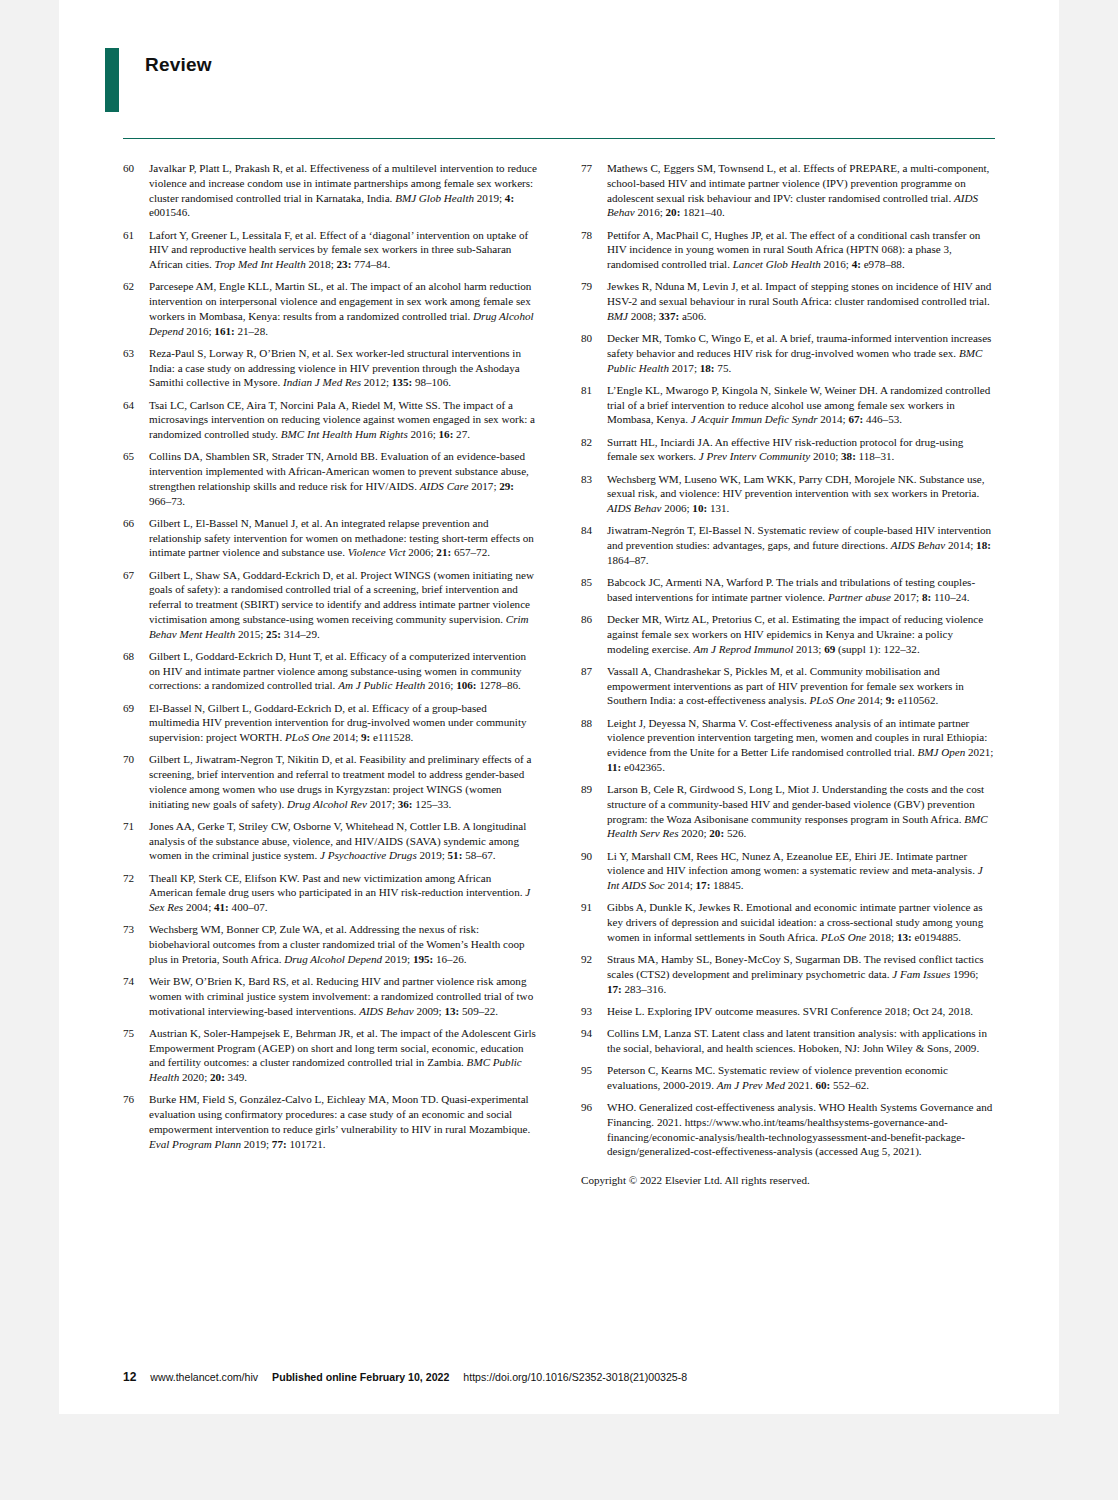Review
60 Javalkar P, Platt L, Prakash R, et al. Effectiveness of a multilevel intervention to reduce violence and increase condom use in intimate partnerships among female sex workers: cluster randomised controlled trial in Karnataka, India. BMJ Glob Health 2019; 4: e001546.
61 Lafort Y, Greener L, Lessitala F, et al. Effect of a ‘diagonal’ intervention on uptake of HIV and reproductive health services by female sex workers in three sub-Saharan African cities. Trop Med Int Health 2018; 23: 774–84.
62 Parcesepe AM, Engle KLL, Martin SL, et al. The impact of an alcohol harm reduction intervention on interpersonal violence and engagement in sex work among female sex workers in Mombasa, Kenya: results from a randomized controlled trial. Drug Alcohol Depend 2016; 161: 21–28.
63 Reza-Paul S, Lorway R, O’Brien N, et al. Sex worker-led structural interventions in India: a case study on addressing violence in HIV prevention through the Ashodaya Samithi collective in Mysore. Indian J Med Res 2012; 135: 98–106.
64 Tsai LC, Carlson CE, Aira T, Norcini Pala A, Riedel M, Witte SS. The impact of a microsavings intervention on reducing violence against women engaged in sex work: a randomized controlled study. BMC Int Health Hum Rights 2016; 16: 27.
65 Collins DA, Shamblen SR, Strader TN, Arnold BB. Evaluation of an evidence-based intervention implemented with African-American women to prevent substance abuse, strengthen relationship skills and reduce risk for HIV/AIDS. AIDS Care 2017; 29: 966–73.
66 Gilbert L, El-Bassel N, Manuel J, et al. An integrated relapse prevention and relationship safety intervention for women on methadone: testing short-term effects on intimate partner violence and substance use. Violence Vict 2006; 21: 657–72.
67 Gilbert L, Shaw SA, Goddard-Eckrich D, et al. Project WINGS (women initiating new goals of safety): a randomised controlled trial of a screening, brief intervention and referral to treatment (SBIRT) service to identify and address intimate partner violence victimisation among substance-using women receiving community supervision. Crim Behav Ment Health 2015; 25: 314–29.
68 Gilbert L, Goddard-Eckrich D, Hunt T, et al. Efficacy of a computerized intervention on HIV and intimate partner violence among substance-using women in community corrections: a randomized controlled trial. Am J Public Health 2016; 106: 1278–86.
69 El-Bassel N, Gilbert L, Goddard-Eckrich D, et al. Efficacy of a group-based multimedia HIV prevention intervention for drug-involved women under community supervision: project WORTH. PLoS One 2014; 9: e111528.
70 Gilbert L, Jiwatram-Negron T, Nikitin D, et al. Feasibility and preliminary effects of a screening, brief intervention and referral to treatment model to address gender-based violence among women who use drugs in Kyrgyzstan: project WINGS (women initiating new goals of safety). Drug Alcohol Rev 2017; 36: 125–33.
71 Jones AA, Gerke T, Striley CW, Osborne V, Whitehead N, Cottler LB. A longitudinal analysis of the substance abuse, violence, and HIV/AIDS (SAVA) syndemic among women in the criminal justice system. J Psychoactive Drugs 2019; 51: 58–67.
72 Theall KP, Sterk CE, Elifson KW. Past and new victimization among African American female drug users who participated in an HIV risk-reduction intervention. J Sex Res 2004; 41: 400–07.
73 Wechsberg WM, Bonner CP, Zule WA, et al. Addressing the nexus of risk: biobehavioral outcomes from a cluster randomized trial of the Women’s Health coop plus in Pretoria, South Africa. Drug Alcohol Depend 2019; 195: 16–26.
74 Weir BW, O’Brien K, Bard RS, et al. Reducing HIV and partner violence risk among women with criminal justice system involvement: a randomized controlled trial of two motivational interviewing-based interventions. AIDS Behav 2009; 13: 509–22.
75 Austrian K, Soler-Hampejsek E, Behrman JR, et al. The impact of the Adolescent Girls Empowerment Program (AGEP) on short and long term social, economic, education and fertility outcomes: a cluster randomized controlled trial in Zambia. BMC Public Health 2020; 20: 349.
76 Burke HM, Field S, González-Calvo L, Eichleay MA, Moon TD. Quasi-experimental evaluation using confirmatory procedures: a case study of an economic and social empowerment intervention to reduce girls’ vulnerability to HIV in rural Mozambique. Eval Program Plann 2019; 77: 101721.
77 Mathews C, Eggers SM, Townsend L, et al. Effects of PREPARE, a multi-component, school-based HIV and intimate partner violence (IPV) prevention programme on adolescent sexual risk behaviour and IPV: cluster randomised controlled trial. AIDS Behav 2016; 20: 1821–40.
78 Pettifor A, MacPhail C, Hughes JP, et al. The effect of a conditional cash transfer on HIV incidence in young women in rural South Africa (HPTN 068): a phase 3, randomised controlled trial. Lancet Glob Health 2016; 4: e978–88.
79 Jewkes R, Nduna M, Levin J, et al. Impact of stepping stones on incidence of HIV and HSV-2 and sexual behaviour in rural South Africa: cluster randomised controlled trial. BMJ 2008; 337: a506.
80 Decker MR, Tomko C, Wingo E, et al. A brief, trauma-informed intervention increases safety behavior and reduces HIV risk for drug-involved women who trade sex. BMC Public Health 2017; 18: 75.
81 L’Engle KL, Mwarogo P, Kingola N, Sinkele W, Weiner DH. A randomized controlled trial of a brief intervention to reduce alcohol use among female sex workers in Mombasa, Kenya. J Acquir Immun Defic Syndr 2014; 67: 446–53.
82 Surratt HL, Inciardi JA. An effective HIV risk-reduction protocol for drug-using female sex workers. J Prev Interv Community 2010; 38: 118–31.
83 Wechsberg WM, Luseno WK, Lam WKK, Parry CDH, Morojele NK. Substance use, sexual risk, and violence: HIV prevention intervention with sex workers in Pretoria. AIDS Behav 2006; 10: 131.
84 Jiwatram-Negrón T, El-Bassel N. Systematic review of couple-based HIV intervention and prevention studies: advantages, gaps, and future directions. AIDS Behav 2014; 18: 1864–87.
85 Babcock JC, Armenti NA, Warford P. The trials and tribulations of testing couples-based interventions for intimate partner violence. Partner abuse 2017; 8: 110–24.
86 Decker MR, Wirtz AL, Pretorius C, et al. Estimating the impact of reducing violence against female sex workers on HIV epidemics in Kenya and Ukraine: a policy modeling exercise. Am J Reprod Immunol 2013; 69 (suppl 1): 122–32.
87 Vassall A, Chandrashekar S, Pickles M, et al. Community mobilisation and empowerment interventions as part of HIV prevention for female sex workers in Southern India: a cost-effectiveness analysis. PLoS One 2014; 9: e110562.
88 Leight J, Deyessa N, Sharma V. Cost-effectiveness analysis of an intimate partner violence prevention intervention targeting men, women and couples in rural Ethiopia: evidence from the Unite for a Better Life randomised controlled trial. BMJ Open 2021; 11: e042365.
89 Larson B, Cele R, Girdwood S, Long L, Miot J. Understanding the costs and the cost structure of a community-based HIV and gender-based violence (GBV) prevention program: the Woza Asibonisane community responses program in South Africa. BMC Health Serv Res 2020; 20: 526.
90 Li Y, Marshall CM, Rees HC, Nunez A, Ezeanolue EE, Ehiri JE. Intimate partner violence and HIV infection among women: a systematic review and meta-analysis. J Int AIDS Soc 2014; 17: 18845.
91 Gibbs A, Dunkle K, Jewkes R. Emotional and economic intimate partner violence as key drivers of depression and suicidal ideation: a cross-sectional study among young women in informal settlements in South Africa. PLoS One 2018; 13: e0194885.
92 Straus MA, Hamby SL, Boney-McCoy S, Sugarman DB. The revised conflict tactics scales (CTS2) development and preliminary psychometric data. J Fam Issues 1996; 17: 283–316.
93 Heise L. Exploring IPV outcome measures. SVRI Conference 2018; Oct 24, 2018.
94 Collins LM, Lanza ST. Latent class and latent transition analysis: with applications in the social, behavioral, and health sciences. Hoboken, NJ: John Wiley & Sons, 2009.
95 Peterson C, Kearns MC. Systematic review of violence prevention economic evaluations, 2000-2019. Am J Prev Med 2021. 60: 552–62.
96 WHO. Generalized cost-effectiveness analysis. WHO Health Systems Governance and Financing. 2021. https://www.who.int/teams/healthsystems-governance-and-financing/economic-analysis/health-technologyassessment-and-benefit-package-design/generalized-cost-effectiveness-analysis (accessed Aug 5, 2021).
Copyright © 2022 Elsevier Ltd. All rights reserved.
12 www.thelancet.com/hiv Published online February 10, 2022 https://doi.org/10.1016/S2352-3018(21)00325-8